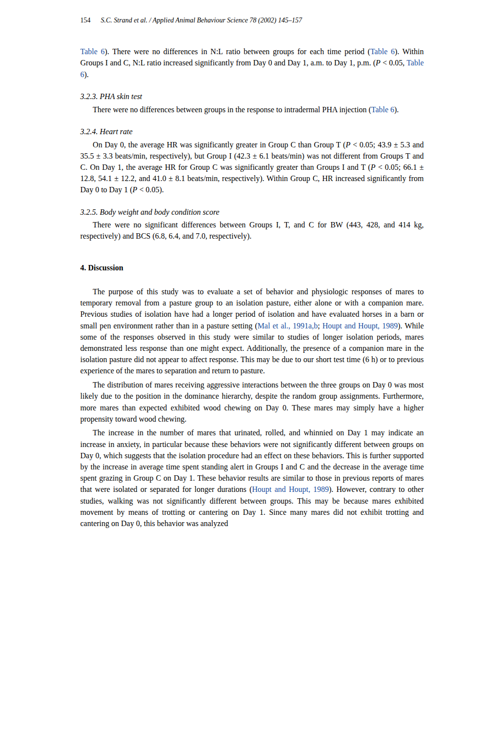154 S.C. Strand et al. / Applied Animal Behaviour Science 78 (2002) 145–157
Table 6). There were no differences in N:L ratio between groups for each time period (Table 6). Within Groups I and C, N:L ratio increased significantly from Day 0 and Day 1, a.m. to Day 1, p.m. (P < 0.05, Table 6).
3.2.3. PHA skin test
There were no differences between groups in the response to intradermal PHA injection (Table 6).
3.2.4. Heart rate
On Day 0, the average HR was significantly greater in Group C than Group T (P < 0.05; 43.9 ± 5.3 and 35.5 ± 3.3 beats/min, respectively), but Group I (42.3 ± 6.1 beats/min) was not different from Groups T and C. On Day 1, the average HR for Group C was significantly greater than Groups I and T (P < 0.05; 66.1 ± 12.8, 54.1 ± 12.2, and 41.0 ± 8.1 beats/min, respectively). Within Group C, HR increased significantly from Day 0 to Day 1 (P < 0.05).
3.2.5. Body weight and body condition score
There were no significant differences between Groups I, T, and C for BW (443, 428, and 414 kg, respectively) and BCS (6.8, 6.4, and 7.0, respectively).
4. Discussion
The purpose of this study was to evaluate a set of behavior and physiologic responses of mares to temporary removal from a pasture group to an isolation pasture, either alone or with a companion mare. Previous studies of isolation have had a longer period of isolation and have evaluated horses in a barn or small pen environment rather than in a pasture setting (Mal et al., 1991a,b; Houpt and Houpt, 1989). While some of the responses observed in this study were similar to studies of longer isolation periods, mares demonstrated less response than one might expect. Additionally, the presence of a companion mare in the isolation pasture did not appear to affect response. This may be due to our short test time (6 h) or to previous experience of the mares to separation and return to pasture.
The distribution of mares receiving aggressive interactions between the three groups on Day 0 was most likely due to the position in the dominance hierarchy, despite the random group assignments. Furthermore, more mares than expected exhibited wood chewing on Day 0. These mares may simply have a higher propensity toward wood chewing.
The increase in the number of mares that urinated, rolled, and whinnied on Day 1 may indicate an increase in anxiety, in particular because these behaviors were not significantly different between groups on Day 0, which suggests that the isolation procedure had an effect on these behaviors. This is further supported by the increase in average time spent standing alert in Groups I and C and the decrease in the average time spent grazing in Group C on Day 1. These behavior results are similar to those in previous reports of mares that were isolated or separated for longer durations (Houpt and Houpt, 1989). However, contrary to other studies, walking was not significantly different between groups. This may be because mares exhibited movement by means of trotting or cantering on Day 1. Since many mares did not exhibit trotting and cantering on Day 0, this behavior was analyzed